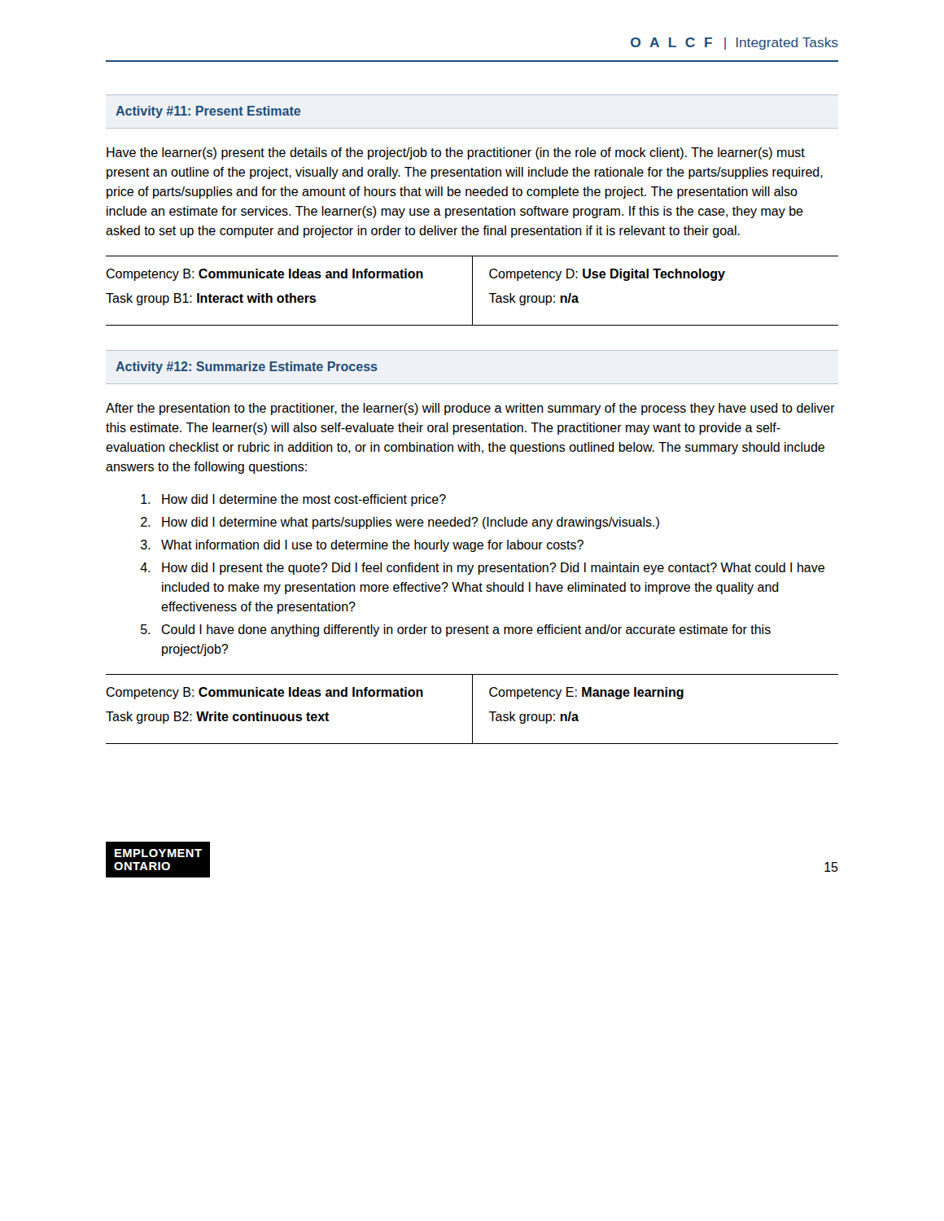O A L C F|Integrated Tasks
Activity #11: Present Estimate
Have the learner(s) present the details of the project/job to the practitioner (in the role of mock client). The learner(s) must present an outline of the project, visually and orally. The presentation will include the rationale for the parts/supplies required, price of parts/supplies and for the amount of hours that will be needed to complete the project. The presentation will also include an estimate for services. The learner(s) may use a presentation software program. If this is the case, they may be asked to set up the computer and projector in order to deliver the final presentation if it is relevant to their goal.
| Competency B: Communicate Ideas and Information Task group B1: Interact with others | Competency D: Use Digital Technology Task group: n/a |
Activity #12: Summarize Estimate Process
After the presentation to the practitioner, the learner(s) will produce a written summary of the process they have used to deliver this estimate. The learner(s) will also self-evaluate their oral presentation. The practitioner may want to provide a self-evaluation checklist or rubric in addition to, or in combination with, the questions outlined below. The summary should include answers to the following questions:
How did I determine the most cost-efficient price?
How did I determine what parts/supplies were needed? (Include any drawings/visuals.)
What information did I use to determine the hourly wage for labour costs?
How did I present the quote? Did I feel confident in my presentation? Did I maintain eye contact? What could I have included to make my presentation more effective? What should I have eliminated to improve the quality and effectiveness of the presentation?
Could I have done anything differently in order to present a more efficient and/or accurate estimate for this project/job?
| Competency B: Communicate Ideas and Information Task group B2: Write continuous text | Competency E: Manage learning Task group: n/a |
EMPLOYMENT
ONTARIO
15